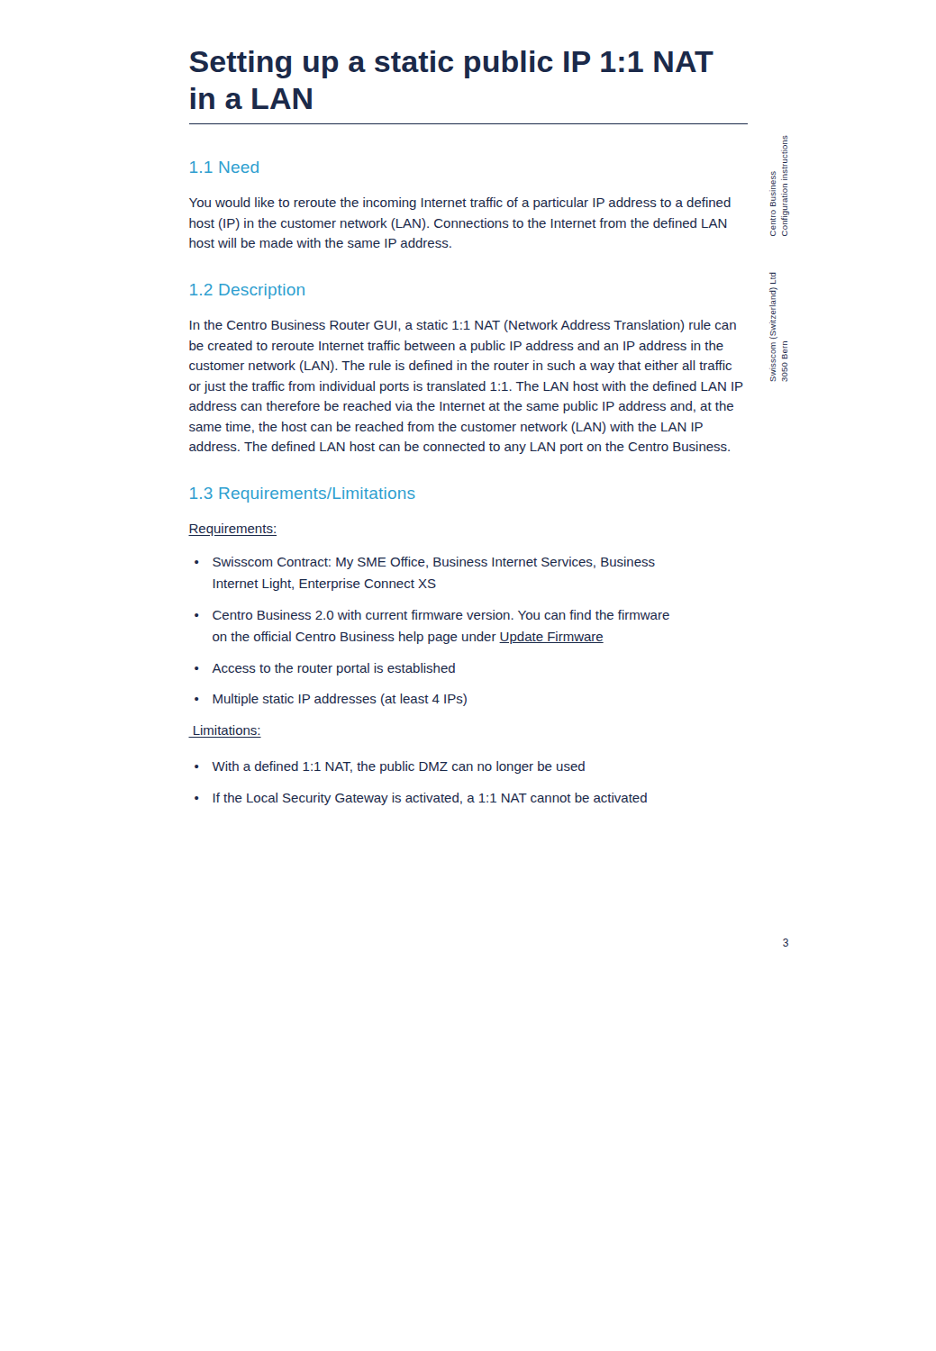Setting up a static public IP 1:1 NAT in a LAN
Centro Business
Configuration instructions
Swisscom (Switzerland) Ltd
3050 Bern
1.1 Need
You would like to reroute the incoming Internet traffic of a particular IP address to a defined host (IP) in the customer network (LAN). Connections to the Internet from the defined LAN host will be made with the same IP address.
1.2 Description
In the Centro Business Router GUI, a static 1:1 NAT (Network Address Translation) rule can be created to reroute Internet traffic between a public IP address and an IP address in the customer network (LAN). The rule is defined in the router in such a way that either all traffic or just the traffic from individual ports is translated 1:1. The LAN host with the defined LAN IP address can therefore be reached via the Internet at the same public IP address and, at the same time, the host can be reached from the customer network (LAN) with the LAN IP address. The defined LAN host can be connected to any LAN port on the Centro Business.
1.3 Requirements/Limitations
Requirements:
Swisscom Contract: My SME Office, Business Internet Services, BusinessInternet Light, Enterprise Connect XS
Centro Business 2.0 with current firmware version. You can find the firmwareon the official Centro Business help page under Update Firmware
Access to the router portal is established
Multiple static IP addresses (at least 4 IPs)
Limitations:
With a defined 1:1 NAT, the public DMZ can no longer be used
If the Local Security Gateway is activated, a 1:1 NAT cannot be activated
3